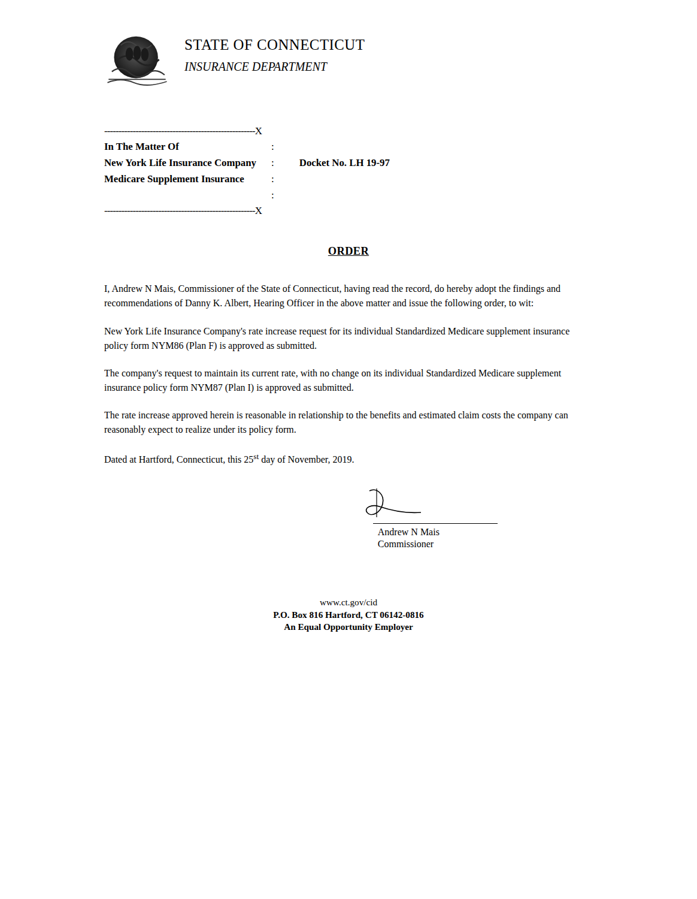STATE OF CONNECTICUT
INSURANCE DEPARTMENT
-----------------------------------------------------X
| In The Matter Of | : | |
| New York Life Insurance Company | : | Docket No. LH 19-97 |
| Medicare Supplement Insurance | : | |
| | : | |
-----------------------------------------------------X
ORDER
I, Andrew N Mais, Commissioner of the State of Connecticut, having read the record, do hereby adopt the findings and recommendations of Danny K. Albert, Hearing Officer in the above matter and issue the following order, to wit:
New York Life Insurance Company's rate increase request for its individual Standardized Medicare supplement insurance policy form NYM86 (Plan F) is approved as submitted.
The company's request to maintain its current rate, with no change on its individual Standardized Medicare supplement insurance policy form NYM87 (Plan I) is approved as submitted.
The rate increase approved herein is reasonable in relationship to the benefits and estimated claim costs the company can reasonably expect to realize under its policy form.
Dated at Hartford, Connecticut, this 25st day of November, 2019.
Andrew N Mais
Commissioner
www.ct.gov/cid
P.O. Box 816 Hartford, CT 06142-0816
An Equal Opportunity Employer